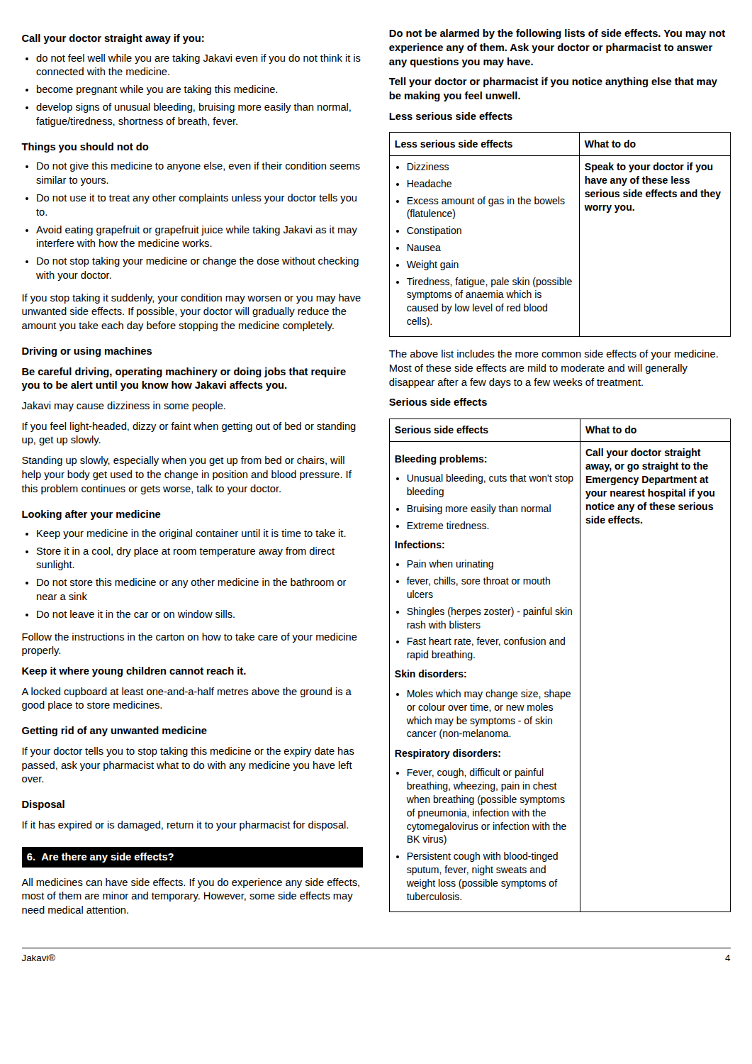Call your doctor straight away if you:
do not feel well while you are taking Jakavi even if you do not think it is connected with the medicine.
become pregnant while you are taking this medicine.
develop signs of unusual bleeding, bruising more easily than normal, fatigue/tiredness, shortness of breath, fever.
Things you should not do
Do not give this medicine to anyone else, even if their condition seems similar to yours.
Do not use it to treat any other complaints unless your doctor tells you to.
Avoid eating grapefruit or grapefruit juice while taking Jakavi as it may interfere with how the medicine works.
Do not stop taking your medicine or change the dose without checking with your doctor.
If you stop taking it suddenly, your condition may worsen or you may have unwanted side effects. If possible, your doctor will gradually reduce the amount you take each day before stopping the medicine completely.
Driving or using machines
Be careful driving, operating machinery or doing jobs that require you to be alert until you know how Jakavi affects you.
Jakavi may cause dizziness in some people.
If you feel light-headed, dizzy or faint when getting out of bed or standing up, get up slowly.
Standing up slowly, especially when you get up from bed or chairs, will help your body get used to the change in position and blood pressure. If this problem continues or gets worse, talk to your doctor.
Looking after your medicine
Keep your medicine in the original container until it is time to take it.
Store it in a cool, dry place at room temperature away from direct sunlight.
Do not store this medicine or any other medicine in the bathroom or near a sink
Do not leave it in the car or on window sills.
Follow the instructions in the carton on how to take care of your medicine properly.
Keep it where young children cannot reach it.
A locked cupboard at least one-and-a-half metres above the ground is a good place to store medicines.
Getting rid of any unwanted medicine
If your doctor tells you to stop taking this medicine or the expiry date has passed, ask your pharmacist what to do with any medicine you have left over.
Disposal
If it has expired or is damaged, return it to your pharmacist for disposal.
6. Are there any side effects?
All medicines can have side effects. If you do experience any side effects, most of them are minor and temporary. However, some side effects may need medical attention.
Do not be alarmed by the following lists of side effects. You may not experience any of them. Ask your doctor or pharmacist to answer any questions you may have.
Tell your doctor or pharmacist if you notice anything else that may be making you feel unwell.
Less serious side effects
| Less serious side effects | What to do |
| --- | --- |
| Dizziness Headache Excess amount of gas in the bowels (flatulence) Constipation Nausea Weight gain Tiredness, fatigue, pale skin (possible symptoms of anaemia which is caused by low level of red blood cells). | Speak to your doctor if you have any of these less serious side effects and they worry you. |
The above list includes the more common side effects of your medicine. Most of these side effects are mild to moderate and will generally disappear after a few days to a few weeks of treatment.
Serious side effects
| Serious side effects | What to do |
| --- | --- |
| Bleeding problems: Unusual bleeding, cuts that won't stop bleeding Bruising more easily than normal Extreme tiredness. Infections: Pain when urinating fever, chills, sore throat or mouth ulcers Shingles (herpes zoster) - painful skin rash with blisters Fast heart rate, fever, confusion and rapid breathing. Skin disorders: Moles which may change size, shape or colour over time, or new moles which may be symptoms - of skin cancer (non-melanoma. Respiratory disorders: Fever, cough, difficult or painful breathing, wheezing, pain in chest when breathing (possible symptoms of pneumonia, infection with the cytomegalovirus or infection with the BK virus) Persistent cough with blood-tinged sputum, fever, night sweats and weight loss (possible symptoms of tuberculosis. | Call your doctor straight away, or go straight to the Emergency Department at your nearest hospital if you notice any of these serious side effects. |
Jakavi® 4